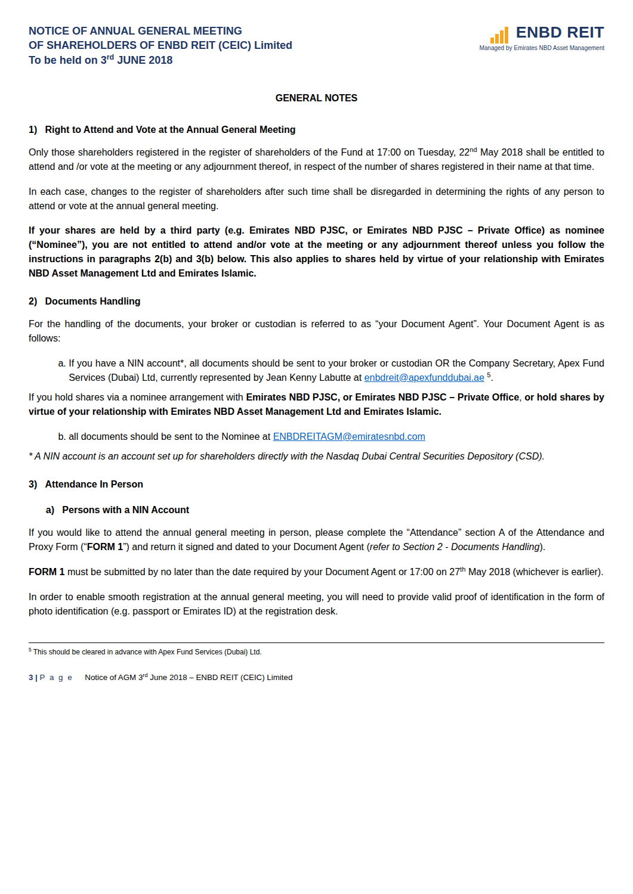NOTICE OF ANNUAL GENERAL MEETING
OF SHAREHOLDERS OF ENBD REIT (CEIC) Limited
To be held on 3rd JUNE 2018
ENBD REIT Managed by Emirates NBD Asset Management
GENERAL NOTES
1) Right to Attend and Vote at the Annual General Meeting
Only those shareholders registered in the register of shareholders of the Fund at 17:00 on Tuesday, 22nd May 2018 shall be entitled to attend and /or vote at the meeting or any adjournment thereof, in respect of the number of shares registered in their name at that time.
In each case, changes to the register of shareholders after such time shall be disregarded in determining the rights of any person to attend or vote at the annual general meeting.
If your shares are held by a third party (e.g. Emirates NBD PJSC, or Emirates NBD PJSC – Private Office) as nominee (“Nominee”), you are not entitled to attend and/or vote at the meeting or any adjournment thereof unless you follow the instructions in paragraphs 2(b) and 3(b) below. This also applies to shares held by virtue of your relationship with Emirates NBD Asset Management Ltd and Emirates Islamic.
2) Documents Handling
For the handling of the documents, your broker or custodian is referred to as “your Document Agent”. Your Document Agent is as follows:
If you have a NIN account*, all documents should be sent to your broker or custodian OR the Company Secretary, Apex Fund Services (Dubai) Ltd, currently represented by Jean Kenny Labutte at enbdreit@apexfunddubai.ae 5.
If you hold shares via a nominee arrangement with Emirates NBD PJSC, or Emirates NBD PJSC – Private Office, or hold shares by virtue of your relationship with Emirates NBD Asset Management Ltd and Emirates Islamic.
all documents should be sent to the Nominee at ENBDREITAGM@emiratesnbd.com
* A NIN account is an account set up for shareholders directly with the Nasdaq Dubai Central Securities Depository (CSD).
3) Attendance In Person
a) Persons with a NIN Account
If you would like to attend the annual general meeting in person, please complete the “Attendance” section A of the Attendance and Proxy Form (“FORM 1”) and return it signed and dated to your Document Agent (refer to Section 2 - Documents Handling).
FORM 1 must be submitted by no later than the date required by your Document Agent or 17:00 on 27th May 2018 (whichever is earlier).
In order to enable smooth registration at the annual general meeting, you will need to provide valid proof of identification in the form of photo identification (e.g. passport or Emirates ID) at the registration desk.
5 This should be cleared in advance with Apex Fund Services (Dubai) Ltd.
3 | P a g e Notice of AGM 3rd June 2018 – ENBD REIT (CEIC) Limited